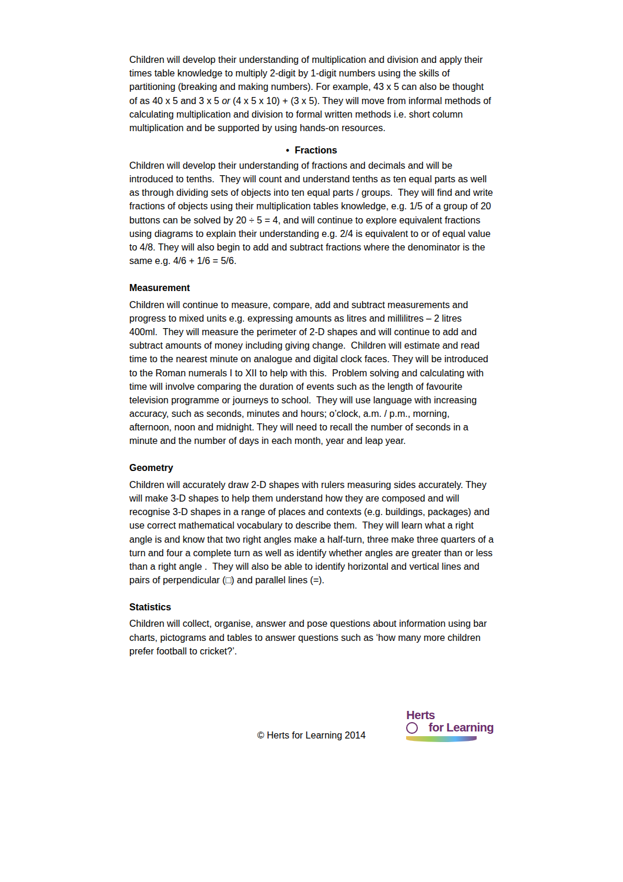Children will develop their understanding of multiplication and division and apply their times table knowledge to multiply 2-digit by 1-digit numbers using the skills of partitioning (breaking and making numbers). For example, 43 x 5 can also be thought of as 40 x 5 and 3 x 5 or (4 x 5 x 10) + (3 x 5). They will move from informal methods of calculating multiplication and division to formal written methods i.e. short column multiplication and be supported by using hands-on resources.
Fractions
Children will develop their understanding of fractions and decimals and will be introduced to tenths. They will count and understand tenths as ten equal parts as well as through dividing sets of objects into ten equal parts / groups. They will find and write fractions of objects using their multiplication tables knowledge, e.g. 1/5 of a group of 20 buttons can be solved by 20 ÷ 5 = 4, and will continue to explore equivalent fractions using diagrams to explain their understanding e.g. 2/4 is equivalent to or of equal value to 4/8. They will also begin to add and subtract fractions where the denominator is the same e.g. 4/6 + 1/6 = 5/6.
Measurement
Children will continue to measure, compare, add and subtract measurements and progress to mixed units e.g. expressing amounts as litres and millilitres – 2 litres 400ml. They will measure the perimeter of 2-D shapes and will continue to add and subtract amounts of money including giving change. Children will estimate and read time to the nearest minute on analogue and digital clock faces. They will be introduced to the Roman numerals I to XII to help with this. Problem solving and calculating with time will involve comparing the duration of events such as the length of favourite television programme or journeys to school. They will use language with increasing accuracy, such as seconds, minutes and hours; o’clock, a.m. / p.m., morning, afternoon, noon and midnight. They will need to recall the number of seconds in a minute and the number of days in each month, year and leap year.
Geometry
Children will accurately draw 2-D shapes with rulers measuring sides accurately. They will make 3-D shapes to help them understand how they are composed and will recognise 3-D shapes in a range of places and contexts (e.g. buildings, packages) and use correct mathematical vocabulary to describe them. They will learn what a right angle is and know that two right angles make a half-turn, three make three quarters of a turn and four a complete turn as well as identify whether angles are greater than or less than a right angle . They will also be able to identify horizontal and vertical lines and pairs of perpendicular (□) and parallel lines (=).
Statistics
Children will collect, organise, answer and pose questions about information using bar charts, pictograms and tables to answer questions such as ‘how many more children prefer football to cricket?’.
© Herts for Learning 2014
Herts
for Learning